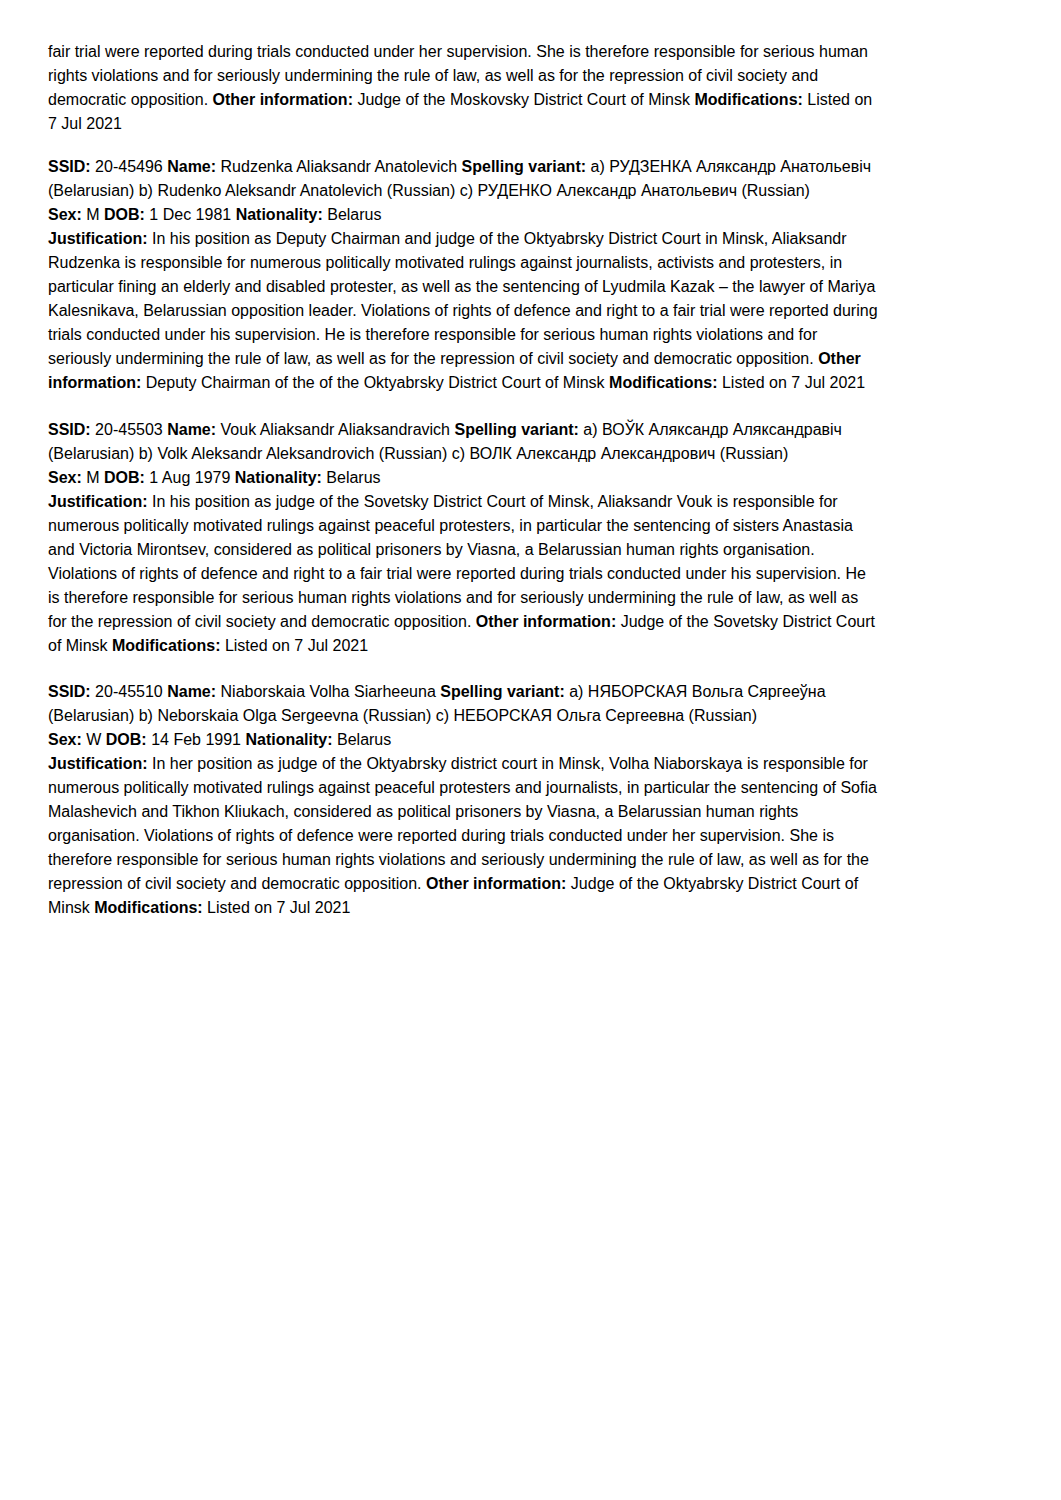fair trial were reported during trials conducted under her supervision. She is therefore responsible for serious human rights violations and for seriously undermining the rule of law, as well as for the repression of civil society and democratic opposition. Other information: Judge of the Moskovsky District Court of Minsk Modifications: Listed on 7 Jul 2021
SSID: 20-45496 Name: Rudzenka Aliaksandr Anatolevich Spelling variant: a) РУДЗЕНКА Аляксандр Анатольевіч (Belarusian) b) Rudenko Aleksandr Anatolevich (Russian) c) РУДЕНКО Александр Анатольевич (Russian)
Sex: M DOB: 1 Dec 1981 Nationality: Belarus
Justification: In his position as Deputy Chairman and judge of the Oktyabrsky District Court in Minsk, Aliaksandr Rudzenka is responsible for numerous politically motivated rulings against journalists, activists and protesters, in particular fining an elderly and disabled protester, as well as the sentencing of Lyudmila Kazak – the lawyer of Mariya Kalesnikava, Belarussian opposition leader. Violations of rights of defence and right to a fair trial were reported during trials conducted under his supervision. He is therefore responsible for serious human rights violations and for seriously undermining the rule of law, as well as for the repression of civil society and democratic opposition. Other information: Deputy Chairman of the of the Oktyabrsky District Court of Minsk Modifications: Listed on 7 Jul 2021
SSID: 20-45503 Name: Vouk Aliaksandr Aliaksandravich Spelling variant: a) ВОЎК Аляксандр Аляксандравіч (Belarusian) b) Volk Aleksandr Aleksandrovich (Russian) c) ВОЛК Александр Александрович (Russian)
Sex: M DOB: 1 Aug 1979 Nationality: Belarus
Justification: In his position as judge of the Sovetsky District Court of Minsk, Aliaksandr Vouk is responsible for numerous politically motivated rulings against peaceful protesters, in particular the sentencing of sisters Anastasia and Victoria Mirontsev, considered as political prisoners by Viasna, a Belarussian human rights organisation. Violations of rights of defence and right to a fair trial were reported during trials conducted under his supervision. He is therefore responsible for serious human rights violations and for seriously undermining the rule of law, as well as for the repression of civil society and democratic opposition. Other information: Judge of the Sovetsky District Court of Minsk Modifications: Listed on 7 Jul 2021
SSID: 20-45510 Name: Niaborskaia Volha Siarheeuna Spelling variant: a) НЯБОРСКАЯ Вольга Сяргееўна (Belarusian) b) Neborskaia Olga Sergeevna (Russian) c) НЕБОРСКАЯ Ольга Сергеевна (Russian)
Sex: W DOB: 14 Feb 1991 Nationality: Belarus
Justification: In her position as judge of the Oktyabrsky district court in Minsk, Volha Niaborskaya is responsible for numerous politically motivated rulings against peaceful protesters and journalists, in particular the sentencing of Sofia Malashevich and Tikhon Kliukach, considered as political prisoners by Viasna, a Belarussian human rights organisation. Violations of rights of defence were reported during trials conducted under her supervision. She is therefore responsible for serious human rights violations and seriously undermining the rule of law, as well as for the repression of civil society and democratic opposition. Other information: Judge of the Oktyabrsky District Court of Minsk Modifications: Listed on 7 Jul 2021